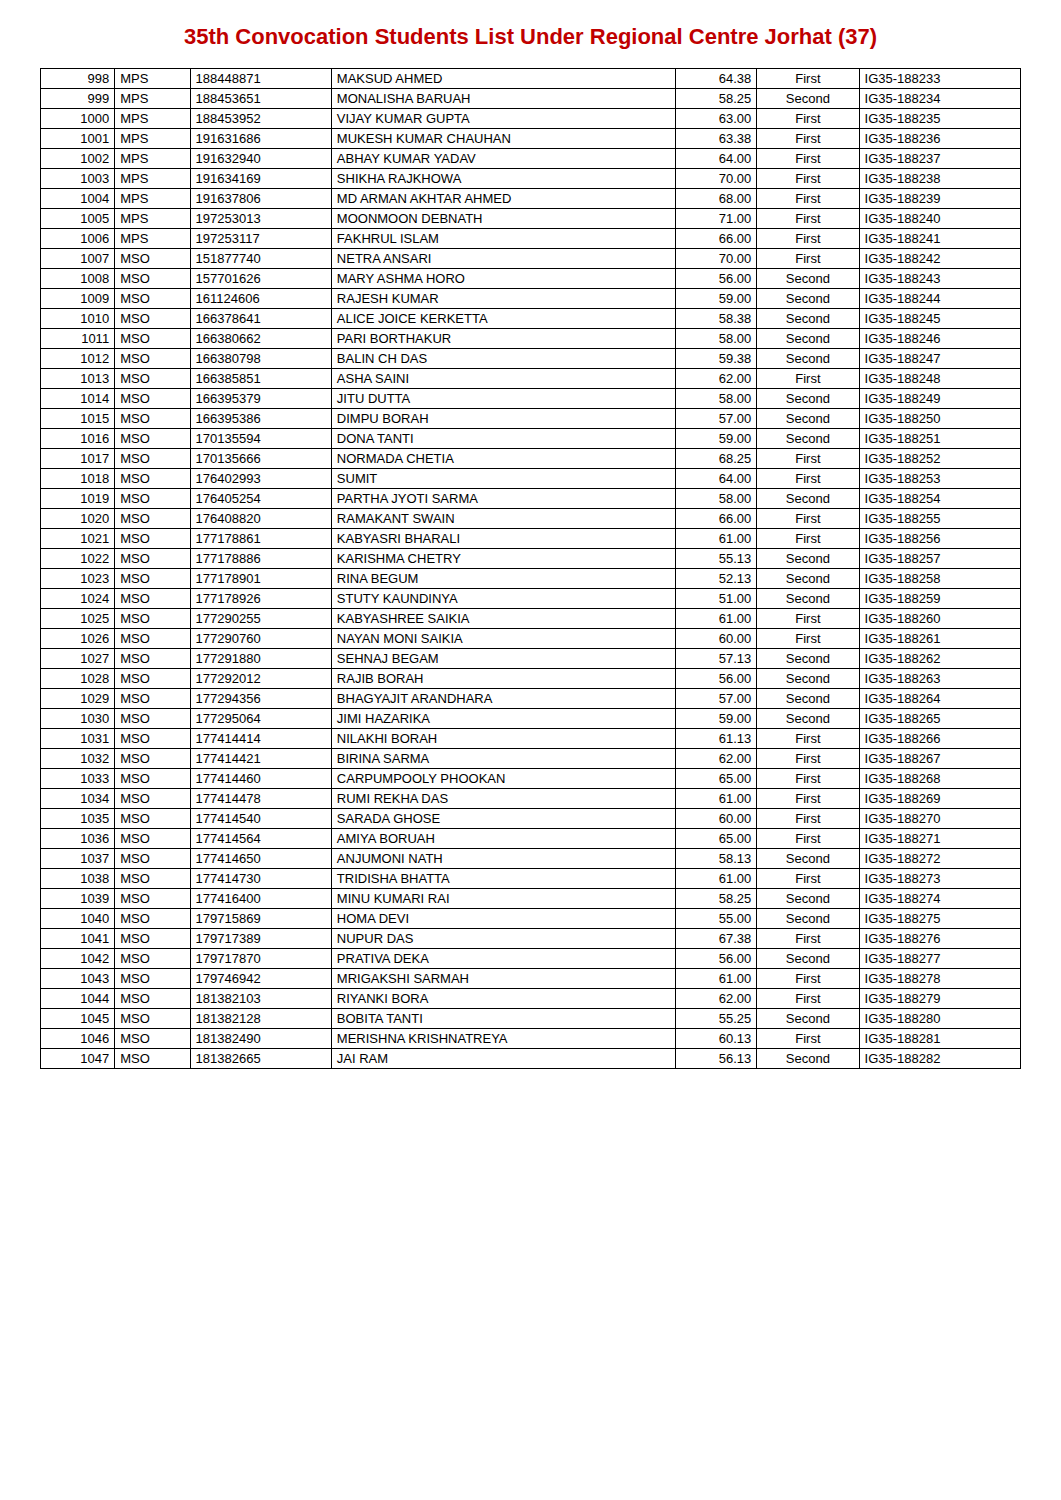35th Convocation Students List Under Regional Centre Jorhat (37)
| 998 | MPS | 188448871 | MAKSUD AHMED | 64.38 | First | IG35-188233 |
| 999 | MPS | 188453651 | MONALISHA BARUAH | 58.25 | Second | IG35-188234 |
| 1000 | MPS | 188453952 | VIJAY KUMAR GUPTA | 63.00 | First | IG35-188235 |
| 1001 | MPS | 191631686 | MUKESH KUMAR CHAUHAN | 63.38 | First | IG35-188236 |
| 1002 | MPS | 191632940 | ABHAY KUMAR YADAV | 64.00 | First | IG35-188237 |
| 1003 | MPS | 191634169 | SHIKHA RAJKHOWA | 70.00 | First | IG35-188238 |
| 1004 | MPS | 191637806 | MD ARMAN AKHTAR AHMED | 68.00 | First | IG35-188239 |
| 1005 | MPS | 197253013 | MOONMOON DEBNATH | 71.00 | First | IG35-188240 |
| 1006 | MPS | 197253117 | FAKHRUL ISLAM | 66.00 | First | IG35-188241 |
| 1007 | MSO | 151877740 | NETRA ANSARI | 70.00 | First | IG35-188242 |
| 1008 | MSO | 157701626 | MARY ASHMA HORO | 56.00 | Second | IG35-188243 |
| 1009 | MSO | 161124606 | RAJESH KUMAR | 59.00 | Second | IG35-188244 |
| 1010 | MSO | 166378641 | ALICE JOICE KERKETTA | 58.38 | Second | IG35-188245 |
| 1011 | MSO | 166380662 | PARI BORTHAKUR | 58.00 | Second | IG35-188246 |
| 1012 | MSO | 166380798 | BALIN CH DAS | 59.38 | Second | IG35-188247 |
| 1013 | MSO | 166385851 | ASHA SAINI | 62.00 | First | IG35-188248 |
| 1014 | MSO | 166395379 | JITU DUTTA | 58.00 | Second | IG35-188249 |
| 1015 | MSO | 166395386 | DIMPU BORAH | 57.00 | Second | IG35-188250 |
| 1016 | MSO | 170135594 | DONA TANTI | 59.00 | Second | IG35-188251 |
| 1017 | MSO | 170135666 | NORMADA CHETIA | 68.25 | First | IG35-188252 |
| 1018 | MSO | 176402993 | SUMIT | 64.00 | First | IG35-188253 |
| 1019 | MSO | 176405254 | PARTHA JYOTI SARMA | 58.00 | Second | IG35-188254 |
| 1020 | MSO | 176408820 | RAMAKANT SWAIN | 66.00 | First | IG35-188255 |
| 1021 | MSO | 177178861 | KABYASRI BHARALI | 61.00 | First | IG35-188256 |
| 1022 | MSO | 177178886 | KARISHMA CHETRY | 55.13 | Second | IG35-188257 |
| 1023 | MSO | 177178901 | RINA BEGUM | 52.13 | Second | IG35-188258 |
| 1024 | MSO | 177178926 | STUTY KAUNDINYA | 51.00 | Second | IG35-188259 |
| 1025 | MSO | 177290255 | KABYASHREE SAIKIA | 61.00 | First | IG35-188260 |
| 1026 | MSO | 177290760 | NAYAN MONI SAIKIA | 60.00 | First | IG35-188261 |
| 1027 | MSO | 177291880 | SEHNAJ BEGAM | 57.13 | Second | IG35-188262 |
| 1028 | MSO | 177292012 | RAJIB BORAH | 56.00 | Second | IG35-188263 |
| 1029 | MSO | 177294356 | BHAGYAJIT ARANDHARA | 57.00 | Second | IG35-188264 |
| 1030 | MSO | 177295064 | JIMI HAZARIKA | 59.00 | Second | IG35-188265 |
| 1031 | MSO | 177414414 | NILAKHI BORAH | 61.13 | First | IG35-188266 |
| 1032 | MSO | 177414421 | BIRINA SARMA | 62.00 | First | IG35-188267 |
| 1033 | MSO | 177414460 | CARPUMPOOLY PHOOKAN | 65.00 | First | IG35-188268 |
| 1034 | MSO | 177414478 | RUMI REKHA DAS | 61.00 | First | IG35-188269 |
| 1035 | MSO | 177414540 | SARADA GHOSE | 60.00 | First | IG35-188270 |
| 1036 | MSO | 177414564 | AMIYA BORUAH | 65.00 | First | IG35-188271 |
| 1037 | MSO | 177414650 | ANJUMONI NATH | 58.13 | Second | IG35-188272 |
| 1038 | MSO | 177414730 | TRIDISHA BHATTA | 61.00 | First | IG35-188273 |
| 1039 | MSO | 177416400 | MINU KUMARI RAI | 58.25 | Second | IG35-188274 |
| 1040 | MSO | 179715869 | HOMA DEVI | 55.00 | Second | IG35-188275 |
| 1041 | MSO | 179717389 | NUPUR DAS | 67.38 | First | IG35-188276 |
| 1042 | MSO | 179717870 | PRATIVA DEKA | 56.00 | Second | IG35-188277 |
| 1043 | MSO | 179746942 | MRIGAKSHI SARMAH | 61.00 | First | IG35-188278 |
| 1044 | MSO | 181382103 | RIYANKI BORA | 62.00 | First | IG35-188279 |
| 1045 | MSO | 181382128 | BOBITA TANTI | 55.25 | Second | IG35-188280 |
| 1046 | MSO | 181382490 | MERISHNA KRISHNATREYA | 60.13 | First | IG35-188281 |
| 1047 | MSO | 181382665 | JAI RAM | 56.13 | Second | IG35-188282 |